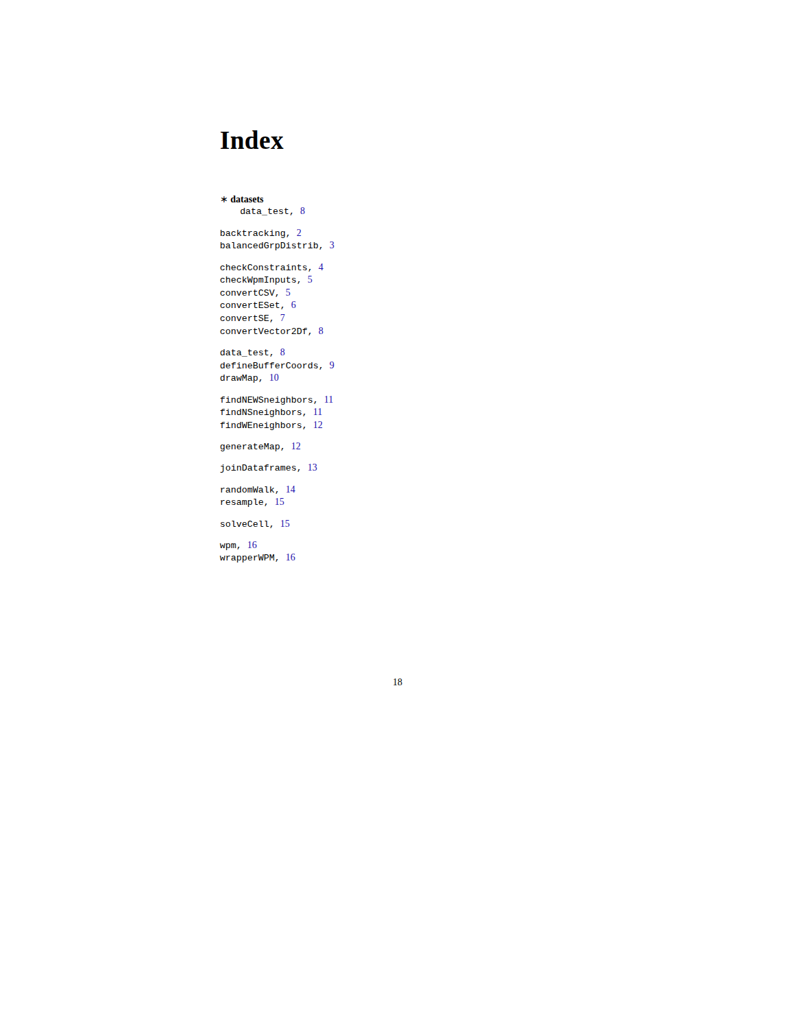Index
∗ datasets
data_test, 8
backtracking, 2
balancedGrpDistrib, 3
checkConstraints, 4
checkWpmInputs, 5
convertCSV, 5
convertESet, 6
convertSE, 7
convertVector2Df, 8
data_test, 8
defineBufferCoords, 9
drawMap, 10
findNEWSneighbors, 11
findNSneighbors, 11
findWEneighbors, 12
generateMap, 12
joinDataframes, 13
randomWalk, 14
resample, 15
solveCell, 15
wpm, 16
wrapperWPM, 16
18